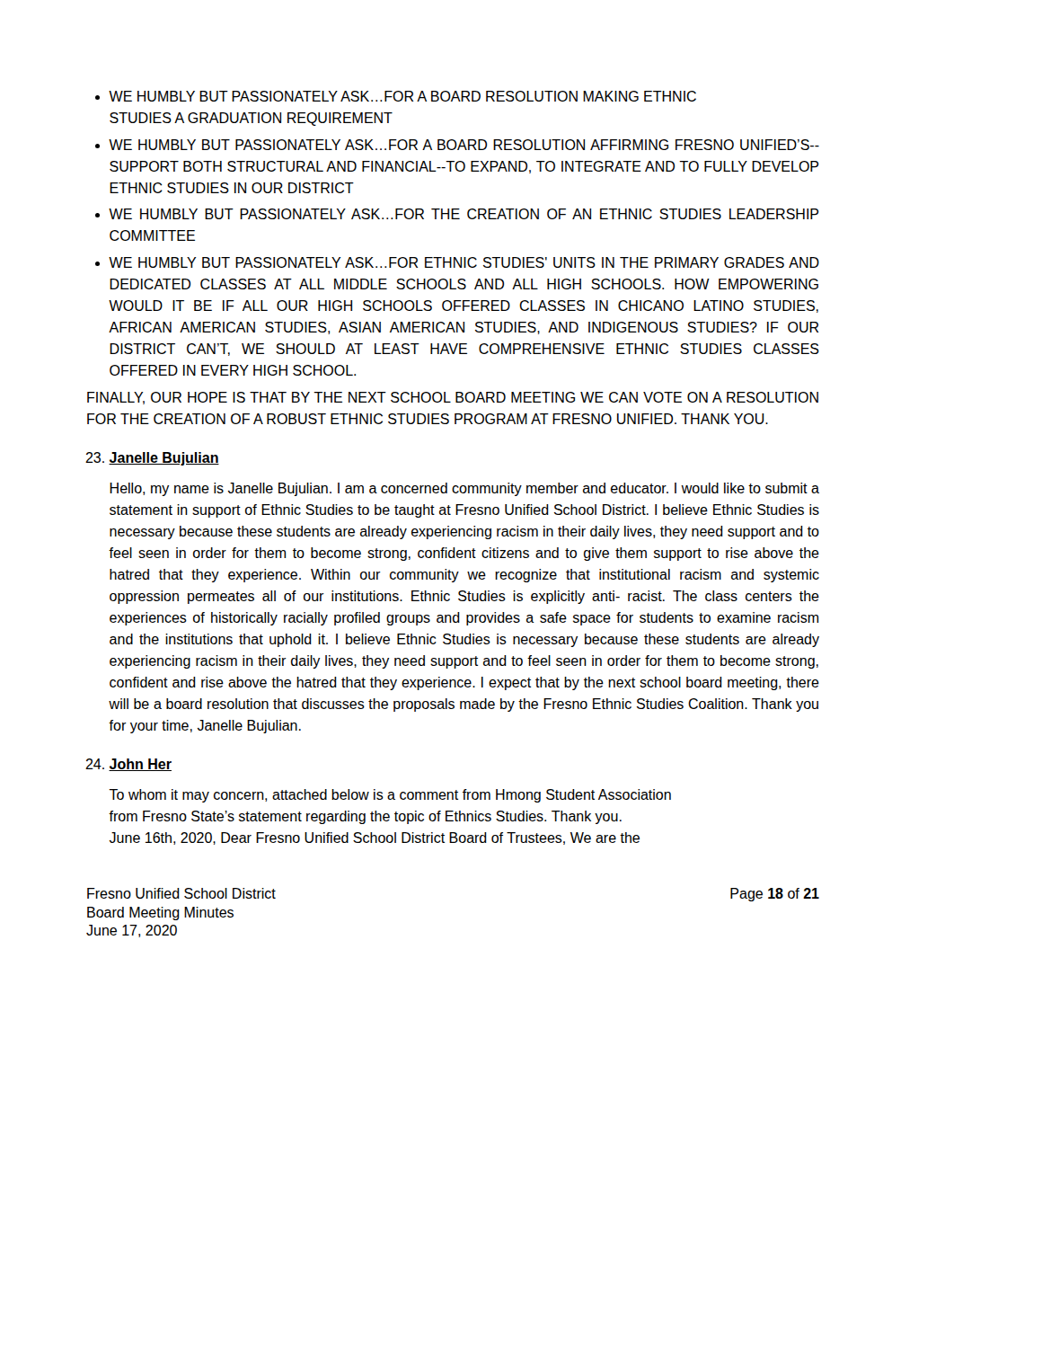WE HUMBLY BUT PASSIONATELY ASK…FOR A BOARD RESOLUTION MAKING ETHNIC
STUDIES A GRADUATION REQUIREMENT
WE HUMBLY BUT PASSIONATELY ASK…FOR A BOARD RESOLUTION AFFIRMING FRESNO UNIFIED’S--SUPPORT BOTH STRUCTURAL AND FINANCIAL--TO EXPAND, TO INTEGRATE AND TO FULLY DEVELOP ETHNIC STUDIES IN OUR DISTRICT
WE HUMBLY BUT PASSIONATELY ASK…FOR THE CREATION OF AN ETHNIC STUDIES LEADERSHIP COMMITTEE
WE HUMBLY BUT PASSIONATELY ASK…FOR ETHNIC STUDIES' UNITS IN THE PRIMARY GRADES AND DEDICATED CLASSES AT ALL MIDDLE SCHOOLS AND ALL HIGH SCHOOLS. HOW EMPOWERING WOULD IT BE IF ALL OUR HIGH SCHOOLS OFFERED CLASSES IN CHICANO LATINO STUDIES, AFRICAN AMERICAN STUDIES, ASIAN AMERICAN STUDIES, AND INDIGENOUS STUDIES? IF OUR DISTRICT CAN’T, WE SHOULD AT LEAST HAVE COMPREHENSIVE ETHNIC STUDIES CLASSES OFFERED IN EVERY HIGH SCHOOL.
FINALLY, OUR HOPE IS THAT BY THE NEXT SCHOOL BOARD MEETING WE CAN VOTE ON A RESOLUTION FOR THE CREATION OF A ROBUST ETHNIC STUDIES PROGRAM AT FRESNO UNIFIED. THANK YOU.
Janelle Bujulian
Hello, my name is Janelle Bujulian. I am a concerned community member and educator. I would like to submit a statement in support of Ethnic Studies to be taught at Fresno Unified School District. I believe Ethnic Studies is necessary because these students are already experiencing racism in their daily lives, they need support and to feel seen in order for them to become strong, confident citizens and to give them support to rise above the hatred that they experience. Within our community we recognize that institutional racism and systemic oppression permeates all of our institutions. Ethnic Studies is explicitly anti- racist. The class centers the experiences of historically racially profiled groups and provides a safe space for students to examine racism and the institutions that uphold it. I believe Ethnic Studies is necessary because these students are already experiencing racism in their daily lives, they need support and to feel seen in order for them to become strong, confident and rise above the hatred that they experience. I expect that by the next school board meeting, there will be a board resolution that discusses the proposals made by the Fresno Ethnic Studies Coalition. Thank you for your time, Janelle Bujulian.
John Her
To whom it may concern, attached below is a comment from Hmong Student Association
from Fresno State’s statement regarding the topic of Ethnics Studies. Thank you.
June 16th, 2020, Dear Fresno Unified School District Board of Trustees, We are the
Fresno Unified School District
Board Meeting Minutes
June 17, 2020
Page 18 of 21